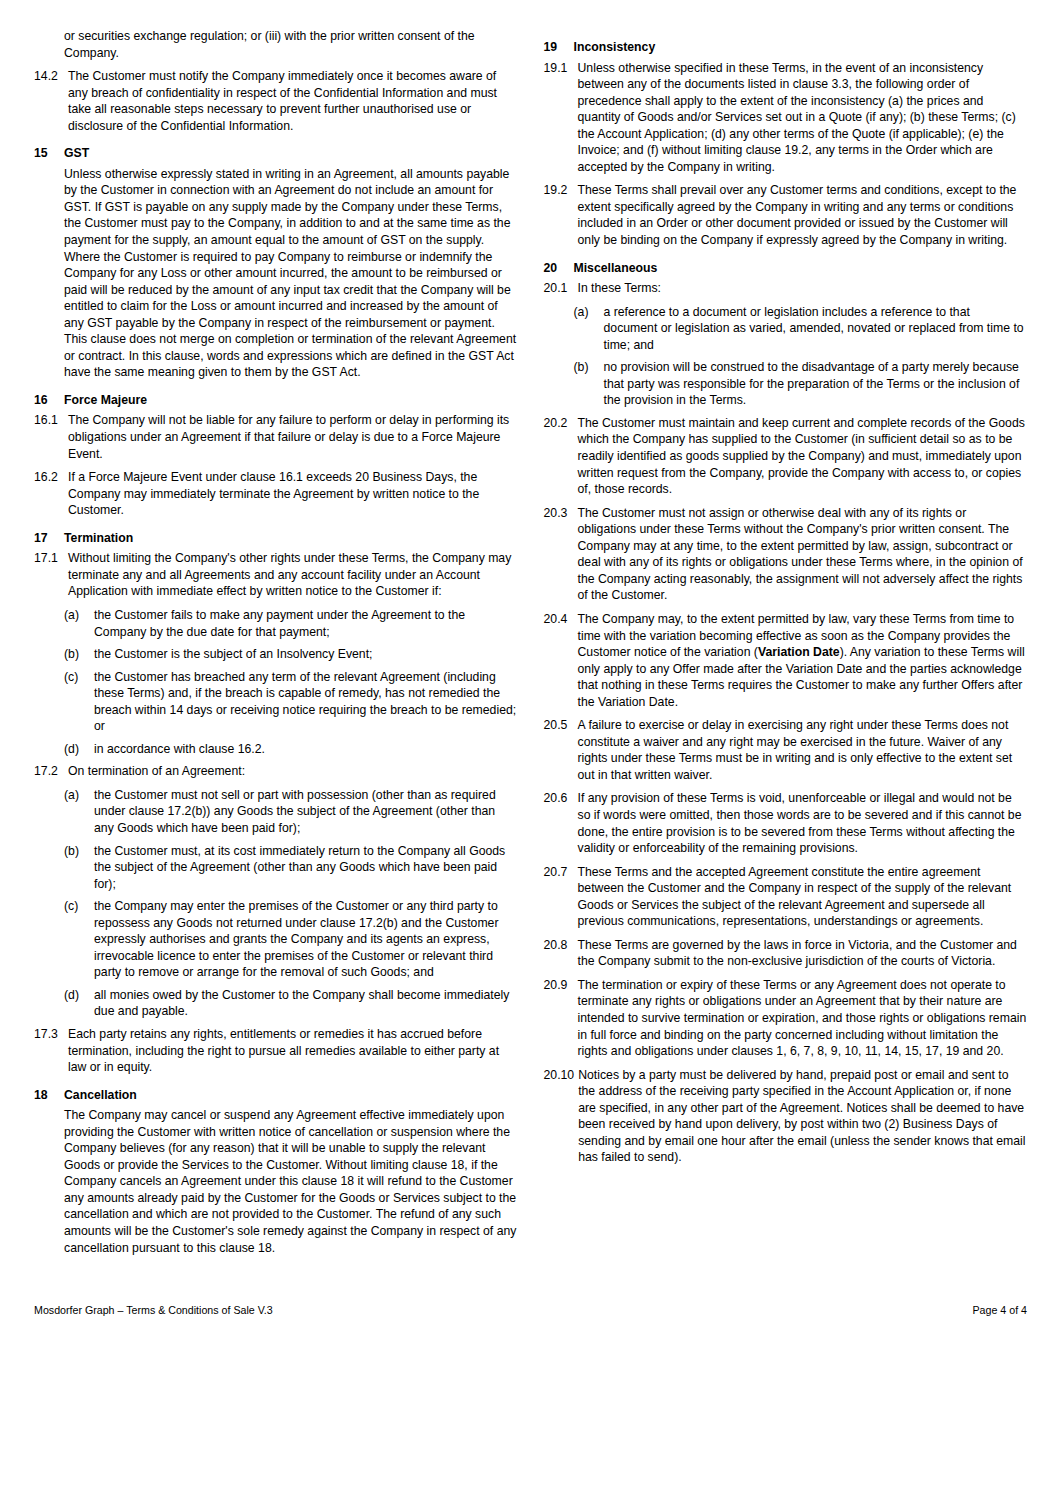or securities exchange regulation; or (iii) with the prior written consent of the Company.
14.2
The Customer must notify the Company immediately once it becomes aware of any breach of confidentiality in respect of the Confidential Information and must take all reasonable steps necessary to prevent further unauthorised use or disclosure of the Confidential Information.
15
GST
Unless otherwise expressly stated in writing in an Agreement, all amounts payable by the Customer in connection with an Agreement do not include an amount for GST. If GST is payable on any supply made by the Company under these Terms, the Customer must pay to the Company, in addition to and at the same time as the payment for the supply, an amount equal to the amount of GST on the supply. Where the Customer is required to pay Company to reimburse or indemnify the Company for any Loss or other amount incurred, the amount to be reimbursed or paid will be reduced by the amount of any input tax credit that the Company will be entitled to claim for the Loss or amount incurred and increased by the amount of any GST payable by the Company in respect of the reimbursement or payment. This clause does not merge on completion or termination of the relevant Agreement or contract. In this clause, words and expressions which are defined in the GST Act have the same meaning given to them by the GST Act.
16
Force Majeure
16.1
The Company will not be liable for any failure to perform or delay in performing its obligations under an Agreement if that failure or delay is due to a Force Majeure Event.
16.2
If a Force Majeure Event under clause 16.1 exceeds 20 Business Days, the Company may immediately terminate the Agreement by written notice to the Customer.
17
Termination
17.1
Without limiting the Company's other rights under these Terms, the Company may terminate any and all Agreements and any account facility under an Account Application with immediate effect by written notice to the Customer if:
(a)
the Customer fails to make any payment under the Agreement to the Company by the due date for that payment;
(b)
the Customer is the subject of an Insolvency Event;
(c)
the Customer has breached any term of the relevant Agreement (including these Terms) and, if the breach is capable of remedy, has not remedied the breach within 14 days or receiving notice requiring the breach to be remedied; or
(d)
in accordance with clause 16.2.
17.2
On termination of an Agreement:
(a)
the Customer must not sell or part with possession (other than as required under clause 17.2(b)) any Goods the subject of the Agreement (other than any Goods which have been paid for);
(b)
the Customer must, at its cost immediately return to the Company all Goods the subject of the Agreement (other than any Goods which have been paid for);
(c)
the Company may enter the premises of the Customer or any third party to repossess any Goods not returned under clause 17.2(b) and the Customer expressly authorises and grants the Company and its agents an express, irrevocable licence to enter the premises of the Customer or relevant third party to remove or arrange for the removal of such Goods; and
(d)
all monies owed by the Customer to the Company shall become immediately due and payable.
17.3
Each party retains any rights, entitlements or remedies it has accrued before termination, including the right to pursue all remedies available to either party at law or in equity.
18
Cancellation
The Company may cancel or suspend any Agreement effective immediately upon providing the Customer with written notice of cancellation or suspension where the Company believes (for any reason) that it will be unable to supply the relevant Goods or provide the Services to the Customer. Without limiting clause 18, if the Company cancels an Agreement under this clause 18 it will refund to the Customer any amounts already paid by the Customer for the Goods or Services subject to the cancellation and which are not provided to the Customer. The refund of any such amounts will be the Customer's sole remedy against the Company in respect of any cancellation pursuant to this clause 18.
19
Inconsistency
19.1
Unless otherwise specified in these Terms, in the event of an inconsistency between any of the documents listed in clause 3.3, the following order of precedence shall apply to the extent of the inconsistency (a) the prices and quantity of Goods and/or Services set out in a Quote (if any); (b) these Terms; (c) the Account Application; (d) any other terms of the Quote (if applicable); (e) the Invoice; and (f) without limiting clause 19.2, any terms in the Order which are accepted by the Company in writing.
19.2
These Terms shall prevail over any Customer terms and conditions, except to the extent specifically agreed by the Company in writing and any terms or conditions included in an Order or other document provided or issued by the Customer will only be binding on the Company if expressly agreed by the Company in writing.
20
Miscellaneous
20.1
In these Terms:
(a)
a reference to a document or legislation includes a reference to that document or legislation as varied, amended, novated or replaced from time to time; and
(b)
no provision will be construed to the disadvantage of a party merely because that party was responsible for the preparation of the Terms or the inclusion of the provision in the Terms.
20.2
The Customer must maintain and keep current and complete records of the Goods which the Company has supplied to the Customer (in sufficient detail so as to be readily identified as goods supplied by the Company) and must, immediately upon written request from the Company, provide the Company with access to, or copies of, those records.
20.3
The Customer must not assign or otherwise deal with any of its rights or obligations under these Terms without the Company's prior written consent. The Company may at any time, to the extent permitted by law, assign, subcontract or deal with any of its rights or obligations under these Terms where, in the opinion of the Company acting reasonably, the assignment will not adversely affect the rights of the Customer.
20.4
The Company may, to the extent permitted by law, vary these Terms from time to time with the variation becoming effective as soon as the Company provides the Customer notice of the variation (Variation Date). Any variation to these Terms will only apply to any Offer made after the Variation Date and the parties acknowledge that nothing in these Terms requires the Customer to make any further Offers after the Variation Date.
20.5
A failure to exercise or delay in exercising any right under these Terms does not constitute a waiver and any right may be exercised in the future. Waiver of any rights under these Terms must be in writing and is only effective to the extent set out in that written waiver.
20.6
If any provision of these Terms is void, unenforceable or illegal and would not be so if words were omitted, then those words are to be severed and if this cannot be done, the entire provision is to be severed from these Terms without affecting the validity or enforceability of the remaining provisions.
20.7
These Terms and the accepted Agreement constitute the entire agreement between the Customer and the Company in respect of the supply of the relevant Goods or Services the subject of the relevant Agreement and supersede all previous communications, representations, understandings or agreements.
20.8
These Terms are governed by the laws in force in Victoria, and the Customer and the Company submit to the non-exclusive jurisdiction of the courts of Victoria.
20.9
The termination or expiry of these Terms or any Agreement does not operate to terminate any rights or obligations under an Agreement that by their nature are intended to survive termination or expiration, and those rights or obligations remain in full force and binding on the party concerned including without limitation the rights and obligations under clauses 1, 6, 7, 8, 9, 10, 11, 14, 15, 17, 19 and 20.
20.10
Notices by a party must be delivered by hand, prepaid post or email and sent to the address of the receiving party specified in the Account Application or, if none are specified, in any other part of the Agreement. Notices shall be deemed to have been received by hand upon delivery, by post within two (2) Business Days of sending and by email one hour after the email (unless the sender knows that email has failed to send).
Mosdorfer Graph – Terms & Conditions of Sale V.3
Page 4 of 4